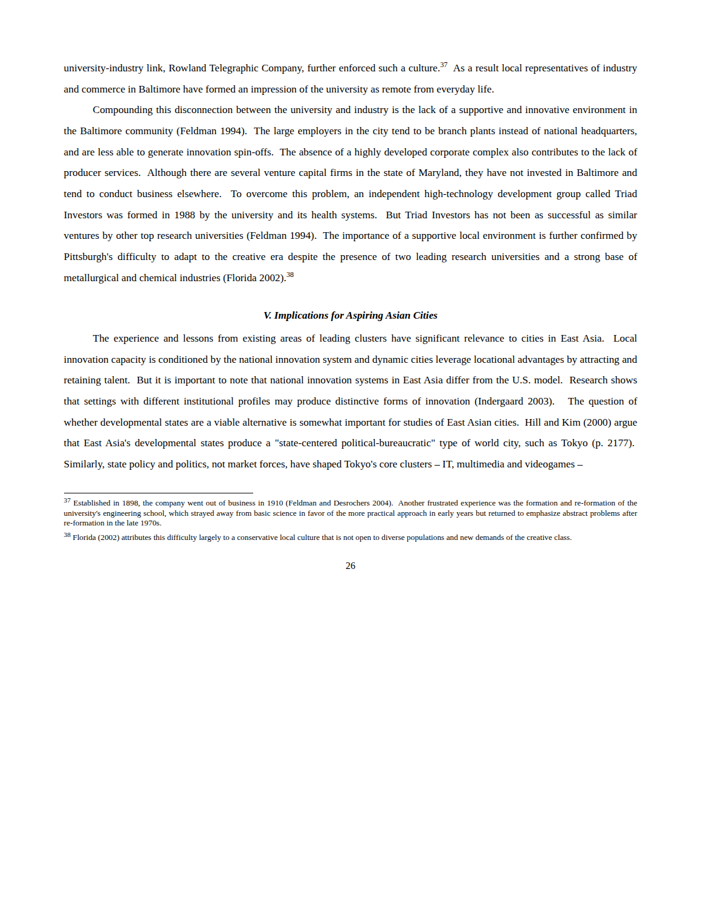university-industry link, Rowland Telegraphic Company, further enforced such a culture.37 As a result local representatives of industry and commerce in Baltimore have formed an impression of the university as remote from everyday life.
Compounding this disconnection between the university and industry is the lack of a supportive and innovative environment in the Baltimore community (Feldman 1994). The large employers in the city tend to be branch plants instead of national headquarters, and are less able to generate innovation spin-offs. The absence of a highly developed corporate complex also contributes to the lack of producer services. Although there are several venture capital firms in the state of Maryland, they have not invested in Baltimore and tend to conduct business elsewhere. To overcome this problem, an independent high-technology development group called Triad Investors was formed in 1988 by the university and its health systems. But Triad Investors has not been as successful as similar ventures by other top research universities (Feldman 1994). The importance of a supportive local environment is further confirmed by Pittsburgh's difficulty to adapt to the creative era despite the presence of two leading research universities and a strong base of metallurgical and chemical industries (Florida 2002).38
V. Implications for Aspiring Asian Cities
The experience and lessons from existing areas of leading clusters have significant relevance to cities in East Asia. Local innovation capacity is conditioned by the national innovation system and dynamic cities leverage locational advantages by attracting and retaining talent. But it is important to note that national innovation systems in East Asia differ from the U.S. model. Research shows that settings with different institutional profiles may produce distinctive forms of innovation (Indergaard 2003). The question of whether developmental states are a viable alternative is somewhat important for studies of East Asian cities. Hill and Kim (2000) argue that East Asia's developmental states produce a "state-centered political-bureaucratic" type of world city, such as Tokyo (p. 2177). Similarly, state policy and politics, not market forces, have shaped Tokyo's core clusters – IT, multimedia and videogames –
37 Established in 1898, the company went out of business in 1910 (Feldman and Desrochers 2004). Another frustrated experience was the formation and re-formation of the university's engineering school, which strayed away from basic science in favor of the more practical approach in early years but returned to emphasize abstract problems after re-formation in the late 1970s.
38 Florida (2002) attributes this difficulty largely to a conservative local culture that is not open to diverse populations and new demands of the creative class.
26